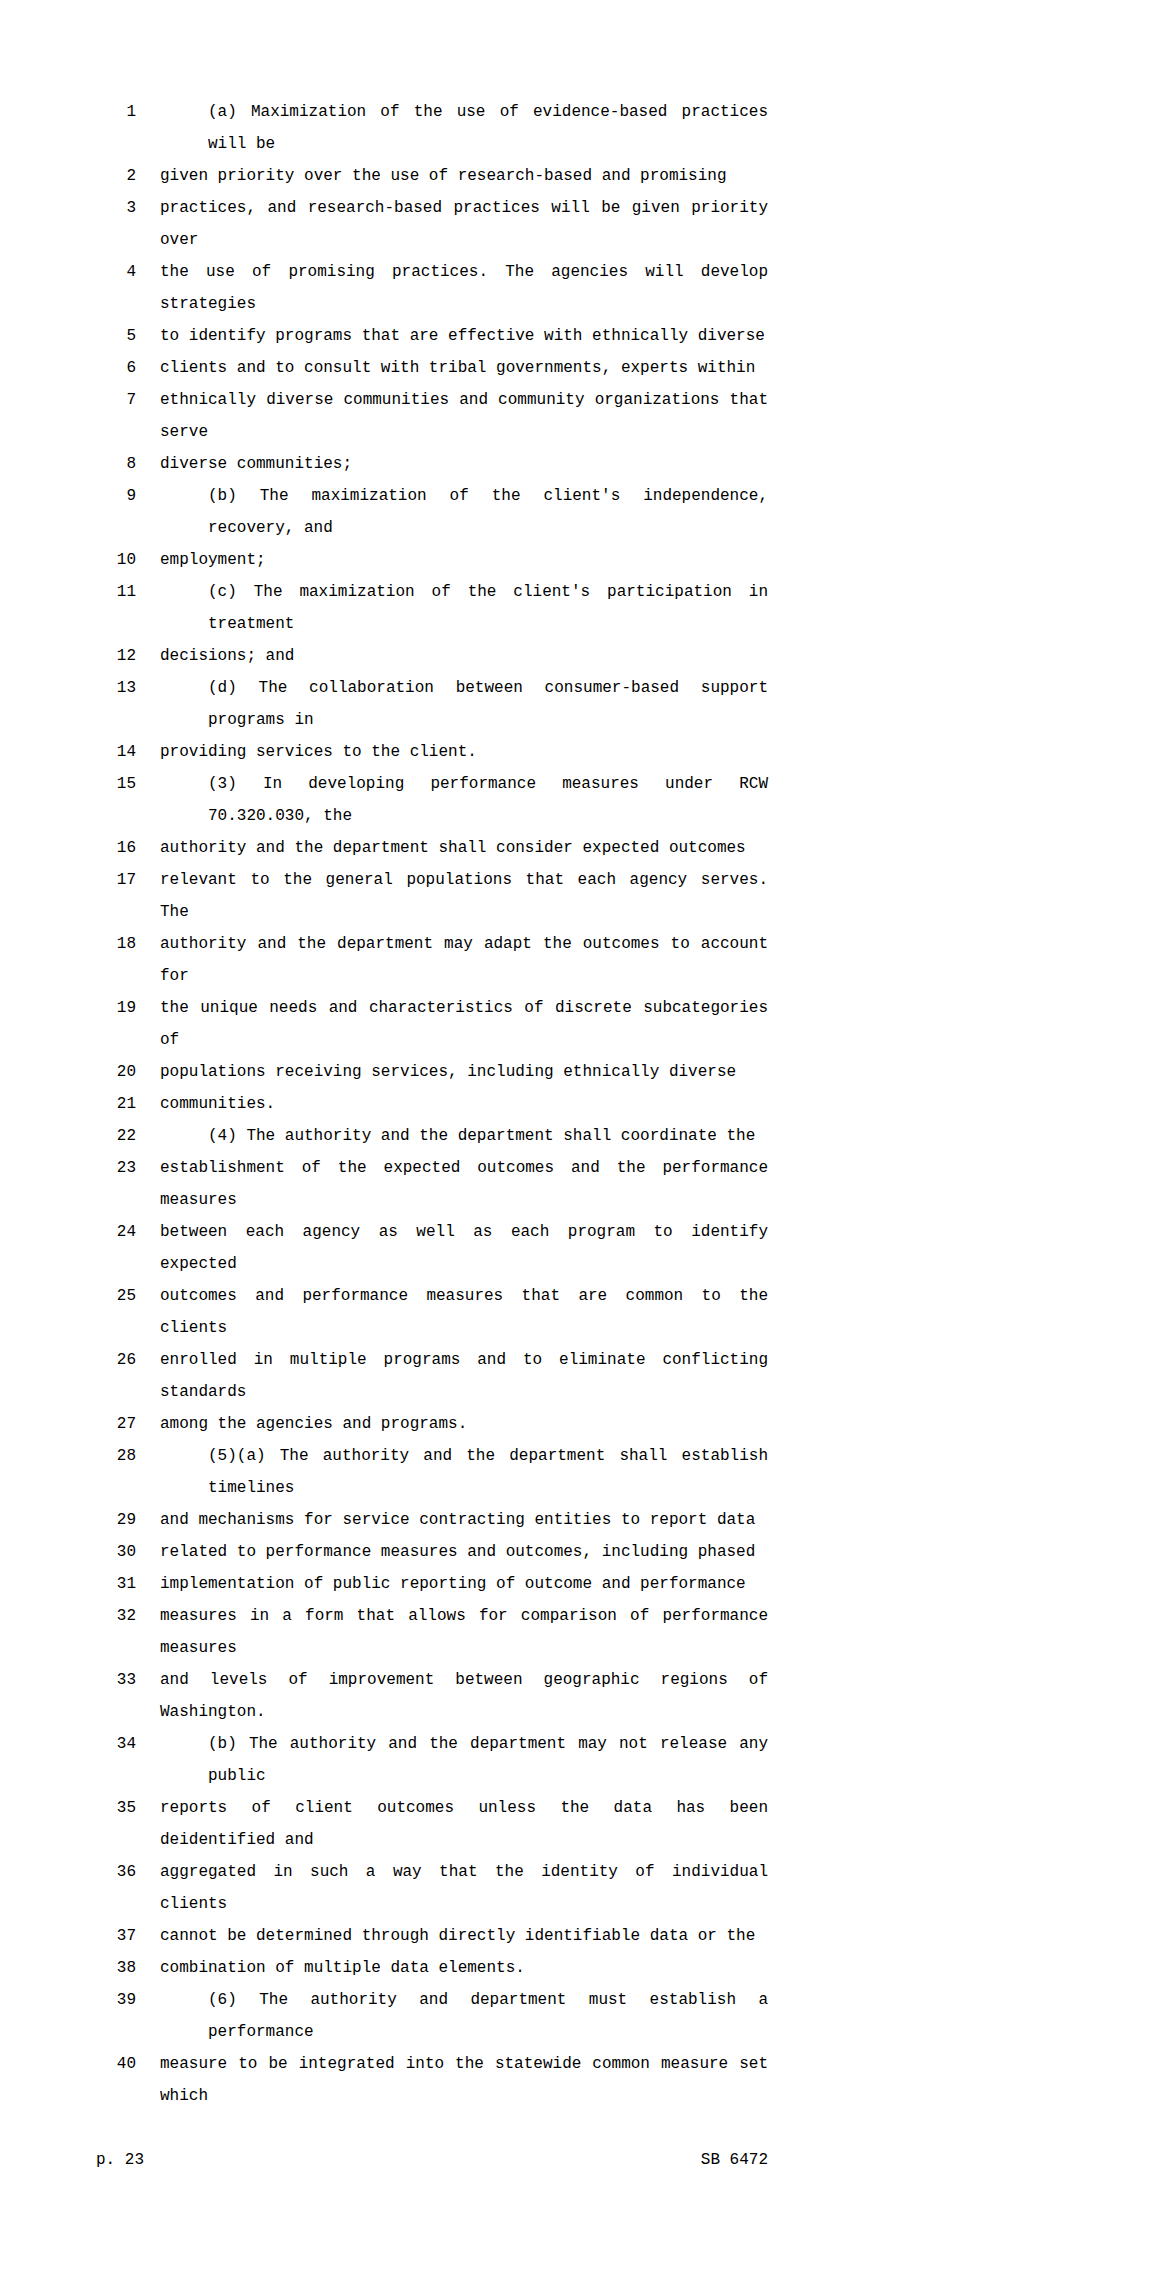1(a) Maximization of the use of evidence-based practices will be
2 given priority over the use of research-based and promising
3 practices, and research-based practices will be given priority over
4 the use of promising practices. The agencies will develop strategies
5 to identify programs that are effective with ethnically diverse
6 clients and to consult with tribal governments, experts within
7 ethnically diverse communities and community organizations that serve
8 diverse communities;
9(b) The maximization of the client's independence, recovery, and
10 employment;
11(c) The maximization of the client's participation in treatment
12 decisions; and
13(d) The collaboration between consumer-based support programs in
14 providing services to the client.
15(3) In developing performance measures under RCW 70.320.030, the
16 authority and the department shall consider expected outcomes
17 relevant to the general populations that each agency serves. The
18 authority and the department may adapt the outcomes to account for
19 the unique needs and characteristics of discrete subcategories of
20 populations receiving services, including ethnically diverse
21 communities.
22(4) The authority and the department shall coordinate the
23 establishment of the expected outcomes and the performance measures
24 between each agency as well as each program to identify expected
25 outcomes and performance measures that are common to the clients
26 enrolled in multiple programs and to eliminate conflicting standards
27 among the agencies and programs.
28(5)(a) The authority and the department shall establish timelines
29 and mechanisms for service contracting entities to report data
30 related to performance measures and outcomes, including phased
31 implementation of public reporting of outcome and performance
32 measures in a form that allows for comparison of performance measures
33 and levels of improvement between geographic regions of Washington.
34(b) The authority and the department may not release any public
35 reports of client outcomes unless the data has been deidentified and
36 aggregated in such a way that the identity of individual clients
37 cannot be determined through directly identifiable data or the
38 combination of multiple data elements.
39(6) The authority and department must establish a performance
40 measure to be integrated into the statewide common measure set which
p. 23 SB 6472